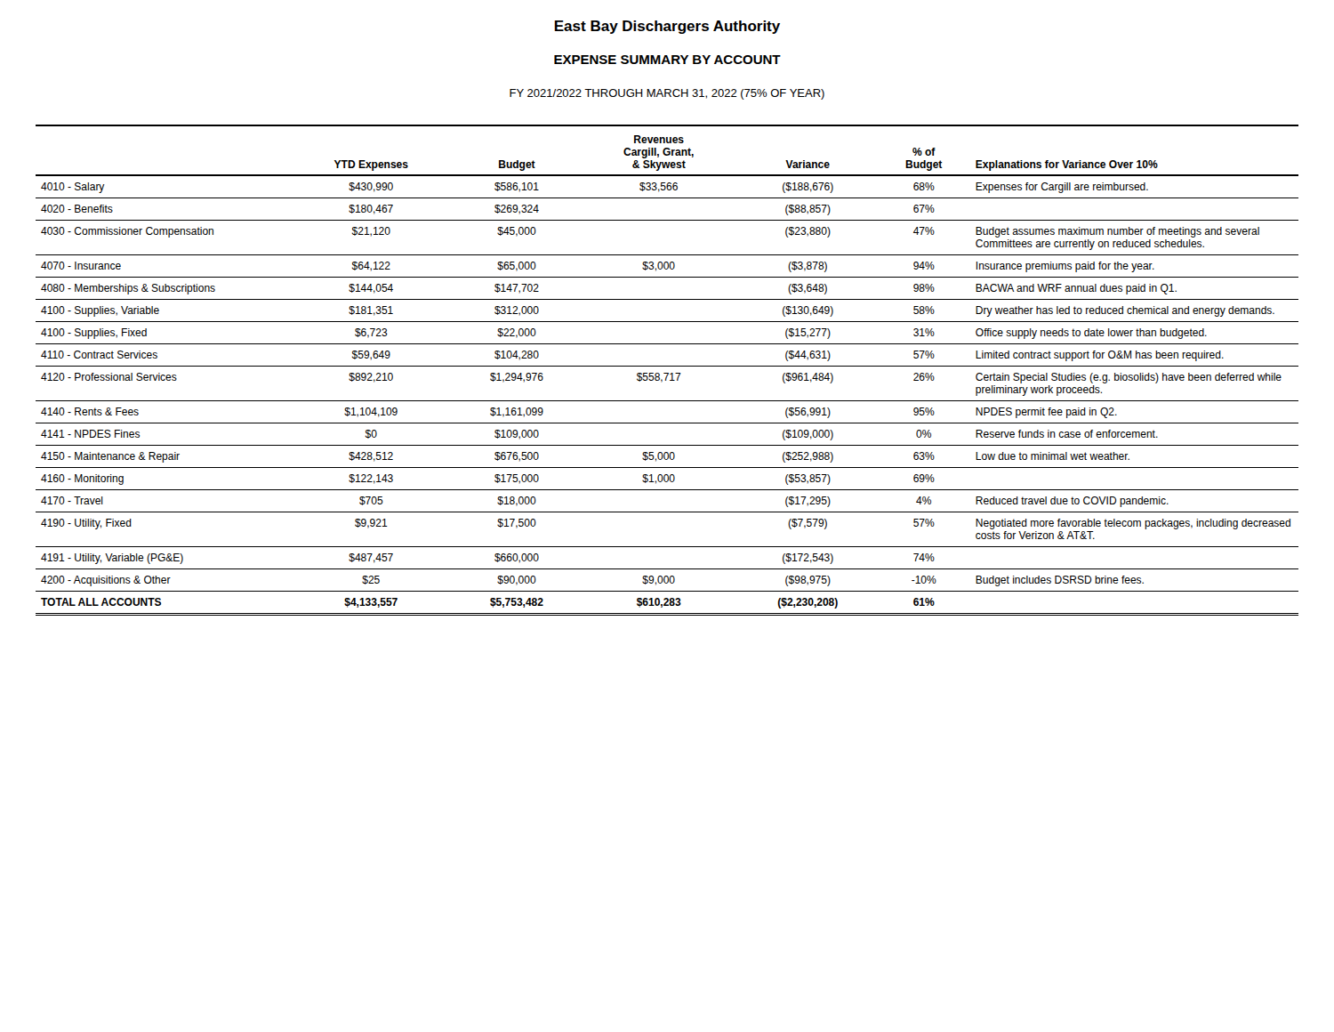East Bay Dischargers Authority
EXPENSE SUMMARY BY ACCOUNT
FY 2021/2022 THROUGH MARCH 31, 2022 (75% OF YEAR)
| | YTD Expenses | Budget | Revenues Cargill, Grant, & Skywest | Variance | % of Budget | Explanations for Variance Over 10% |
| --- | --- | --- | --- | --- | --- | --- |
| 4010 - Salary | $430,990 | $586,101 | $33,566 | ($188,676) | 68% | Expenses for Cargill are reimbursed. |
| 4020 - Benefits | $180,467 | $269,324 | | ($88,857) | 67% | |
| 4030 - Commissioner Compensation | $21,120 | $45,000 | | ($23,880) | 47% | Budget assumes maximum number of meetings and several Committees are currently on reduced schedules. |
| 4070 - Insurance | $64,122 | $65,000 | $3,000 | ($3,878) | 94% | Insurance premiums paid for the year. |
| 4080 - Memberships & Subscriptions | $144,054 | $147,702 | | ($3,648) | 98% | BACWA and WRF annual dues paid in Q1. |
| 4100 - Supplies, Variable | $181,351 | $312,000 | | ($130,649) | 58% | Dry weather has led to reduced chemical and energy demands. |
| 4100 - Supplies, Fixed | $6,723 | $22,000 | | ($15,277) | 31% | Office supply needs to date lower than budgeted. |
| 4110 - Contract Services | $59,649 | $104,280 | | ($44,631) | 57% | Limited contract support for O&M has been required. |
| 4120 - Professional Services | $892,210 | $1,294,976 | $558,717 | ($961,484) | 26% | Certain Special Studies (e.g. biosolids) have been deferred while preliminary work proceeds. |
| 4140 - Rents & Fees | $1,104,109 | $1,161,099 | | ($56,991) | 95% | NPDES permit fee paid in Q2. |
| 4141 - NPDES Fines | $0 | $109,000 | | ($109,000) | 0% | Reserve funds in case of enforcement. |
| 4150 - Maintenance & Repair | $428,512 | $676,500 | $5,000 | ($252,988) | 63% | Low due to minimal wet weather. |
| 4160 - Monitoring | $122,143 | $175,000 | $1,000 | ($53,857) | 69% | |
| 4170 - Travel | $705 | $18,000 | | ($17,295) | 4% | Reduced travel due to COVID pandemic. |
| 4190 - Utility, Fixed | $9,921 | $17,500 | | ($7,579) | 57% | Negotiated more favorable telecom packages, including decreased costs for Verizon & AT&T. |
| 4191 - Utility, Variable (PG&E) | $487,457 | $660,000 | | ($172,543) | 74% | |
| 4200 - Acquisitions & Other | $25 | $90,000 | $9,000 | ($98,975) | -10% | Budget includes DSRSD brine fees. |
| TOTAL ALL ACCOUNTS | $4,133,557 | $5,753,482 | $610,283 | ($2,230,208) | 61% | |